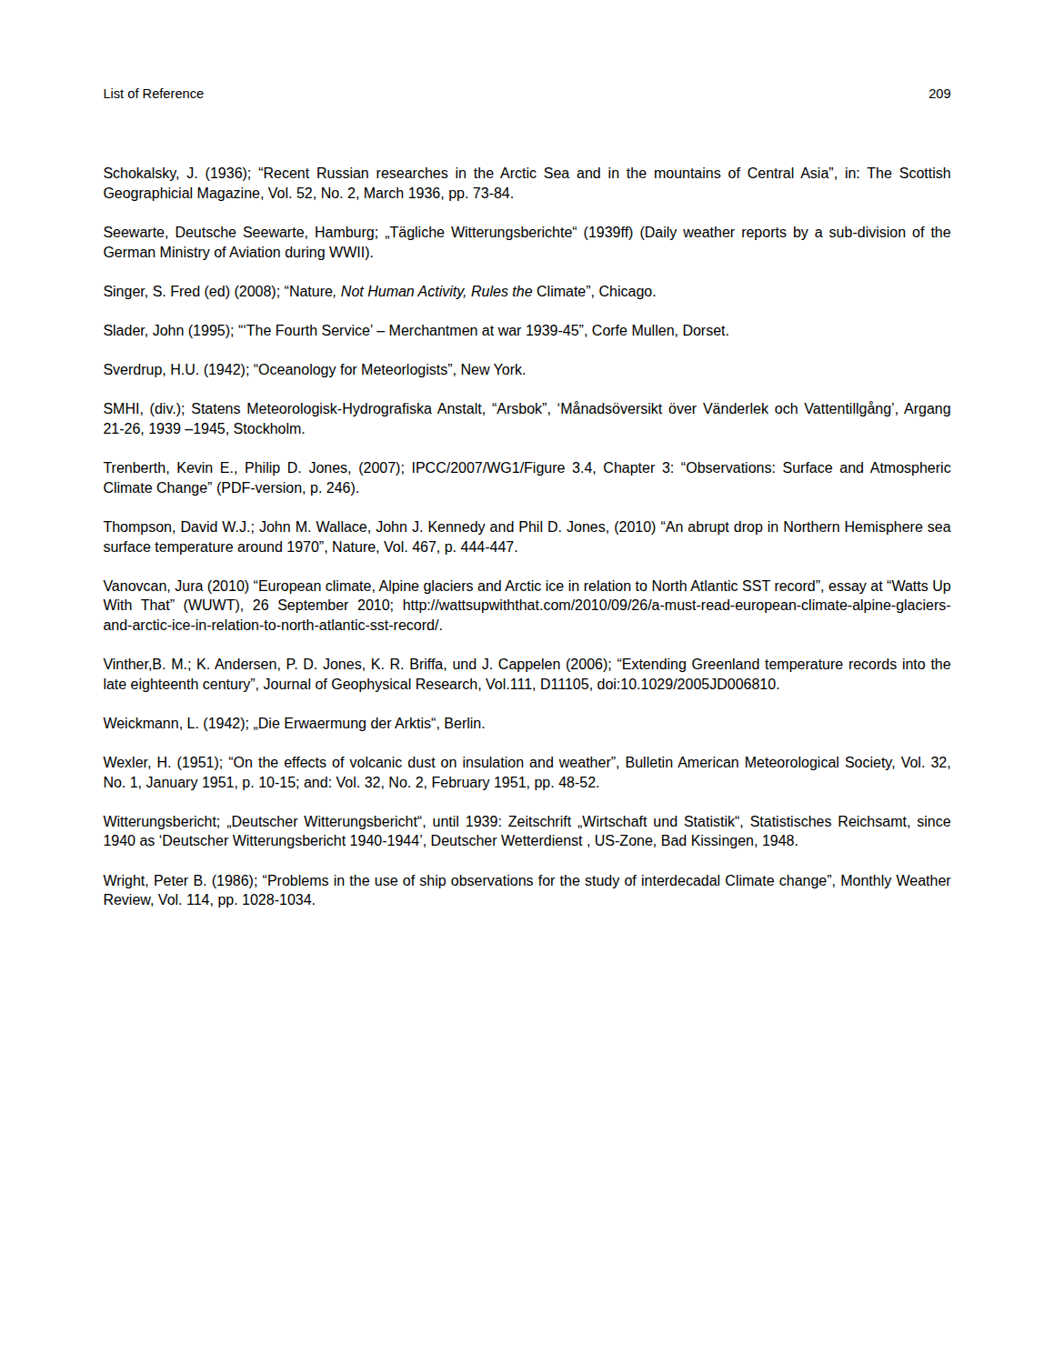List of Reference 209
Schokalsky, J. (1936); “Recent Russian researches in the Arctic Sea and in the mountains of Central Asia”, in: The Scottish Geographicial Magazine, Vol. 52, No. 2, March 1936, pp. 73-84.
Seewarte, Deutsche Seewarte, Hamburg; „Tägliche Witterungsberichte“ (1939ff) (Daily weather reports by a sub-division of the German Ministry of Aviation during WWII).
Singer, S. Fred (ed) (2008); “Nature, Not Human Activity, Rules the Climate”, Chicago.
Slader, John (1995); “‘The Fourth Service’ – Merchantmen at war 1939-45”, Corfe Mullen, Dorset.
Sverdrup, H.U. (1942); “Oceanology for Meteorlogists”, New York.
SMHI, (div.); Statens Meteorologisk-Hydrografiska Anstalt, “Arsbok”, ‘Månadsöversikt över Vänderlek och Vattentillgång’, Argang 21-26, 1939 –1945, Stockholm.
Trenberth, Kevin E., Philip D. Jones, (2007); IPCC/2007/WG1/Figure 3.4, Chapter 3: “Observations: Surface and Atmospheric Climate Change” (PDF-version, p. 246).
Thompson, David W.J.; John M. Wallace, John J. Kennedy and Phil D. Jones, (2010) “An abrupt drop in Northern Hemisphere sea surface temperature around 1970”, Nature, Vol. 467, p. 444-447.
Vanovcan, Jura (2010) “European climate, Alpine glaciers and Arctic ice in relation to North Atlantic SST record”, essay at “Watts Up With That” (WUWT), 26 September 2010; http://wattsupwiththat.com/2010/09/26/a-must-read-european-climate-alpine-glaciers-and-arctic-ice-in-relation-to-north-atlantic-sst-record/.
Vinther,B. M.; K. Andersen, P. D. Jones, K. R. Briffa, und J. Cappelen (2006); “Extending Greenland temperature records into the late eighteenth century”, Journal of Geophysical Research, Vol.111, D11105, doi:10.1029/2005JD006810.
Weickmann, L. (1942); „Die Erwaermung der Arktis“, Berlin.
Wexler, H. (1951); “On the effects of volcanic dust on insulation and weather”, Bulletin American Meteorological Society, Vol. 32, No. 1, January 1951, p. 10-15; and: Vol. 32, No. 2, February 1951, pp. 48-52.
Witterungsbericht; „Deutscher Witterungsbericht“, until 1939: Zeitschrift „Wirtschaft und Statistik“, Statistisches Reichsamt, since 1940 as ‘Deutscher Witterungsbericht 1940-1944’, Deutscher Wetterdienst , US-Zone, Bad Kissingen, 1948.
Wright, Peter B. (1986); “Problems in the use of ship observations for the study of interdecadal Climate change”, Monthly Weather Review, Vol. 114, pp. 1028-1034.